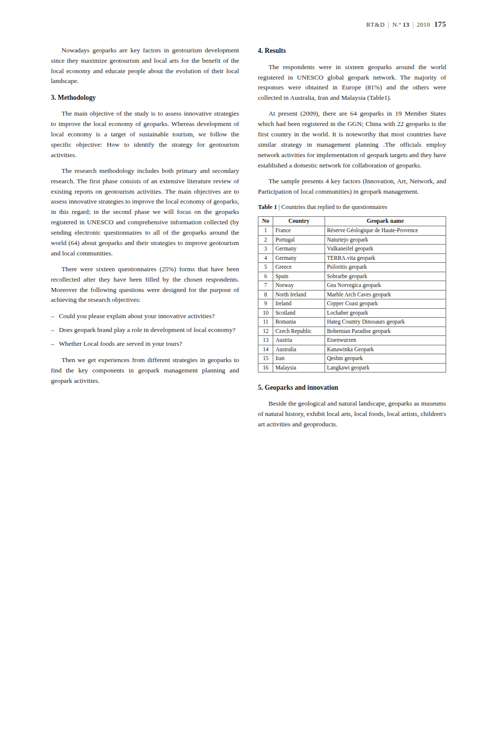RT&D|N.º 13|2010175
Nowadays geoparks are key factors in geotourism development since they maximize geotourism and local arts for the benefit of the local economy and educate people about the evolution of their local landscape.
3. Methodology
The main objective of the study is to assess innovative strategies to improve the local economy of geoparks. Whereas development of local economy is a target of sustainable tourism, we follow the specific objective: How to identify the strategy for geotourism activities.
The research methodology includes both primary and secondary research. The first phase consists of an extensive literature review of existing reports on geotourism activities. The main objectives are to assess innovative strategies to improve the local economy of geoparks, in this regard; in the second phase we will focus on the geoparks registered in UNESCO and comprehensive information collected (by sending electronic questionnaires to all of the geoparks around the world (64) about geoparks and their strategies to improve geotourism and local communities.
There were sixteen questionnaires (25%) forms that have been recollected after they have been filled by the chosen respondents. Moreover the following questions were designed for the purpose of achieving the research objectives:
Could you please explain about your innovative activities?
Does geopark brand play a role in development of local economy?
Whether Local foods are served in your tours?
Then we get experiences from different strategies in geoparks to find the key components in geopark management planning and geopark activities.
4. Results
The respondents were in sixteen geoparks around the world registered in UNESCO global geopark network. The majority of responses were obtained in Europe (81%) and the others were collected in Australia, Iran and Malaysia (Table1).
At present (2009), there are 64 geoparks in 19 Member States which had been registered in the GGN; China with 22 geoparks is the first country in the world. It is noteworthy that most countries have similar strategy in management planning .The officials employ network activities for implementation of geopark targets and they have established a domestic network for collaboration of geoparks.
The sample presents 4 key factors (Innovation, Art, Network, and Participation of local communities) in geopark management.
Table 1 | Countries that replied to the questionnaires
| No | Country | Geopark name |
| --- | --- | --- |
| 1 | France | Réserve Géologique de Haute-Provence |
| 2 | Portugal | Naturtejo geopark |
| 3 | Germany | Vulkaneifel geopark |
| 4 | Germany | TERRA.vita geopark |
| 5 | Greece | Psiloritis geopark |
| 6 | Spain | Sobrarbe geopark |
| 7 | Norway | Gea Norvegica geopark |
| 8 | North Ireland | Marble Arch Caves geopark |
| 9 | Ireland | Copper Coast geopark |
| 10 | Scotland | Lochaber geopark |
| 11 | Romania | Hateg Country Dinosaurs geopark |
| 12 | Czech Republic | Bohemian Paradise geopark |
| 13 | Austria | Eisenwurzen |
| 14 | Australia | Kanawinka Geopark |
| 15 | Iran | Qeshm geopark |
| 16 | Malaysia | Langkawi geopark |
5. Geoparks and innovation
Beside the geological and natural landscape, geoparks as museums of natural history, exhibit local arts, local foods, local artists, children's art activities and geoproducts.